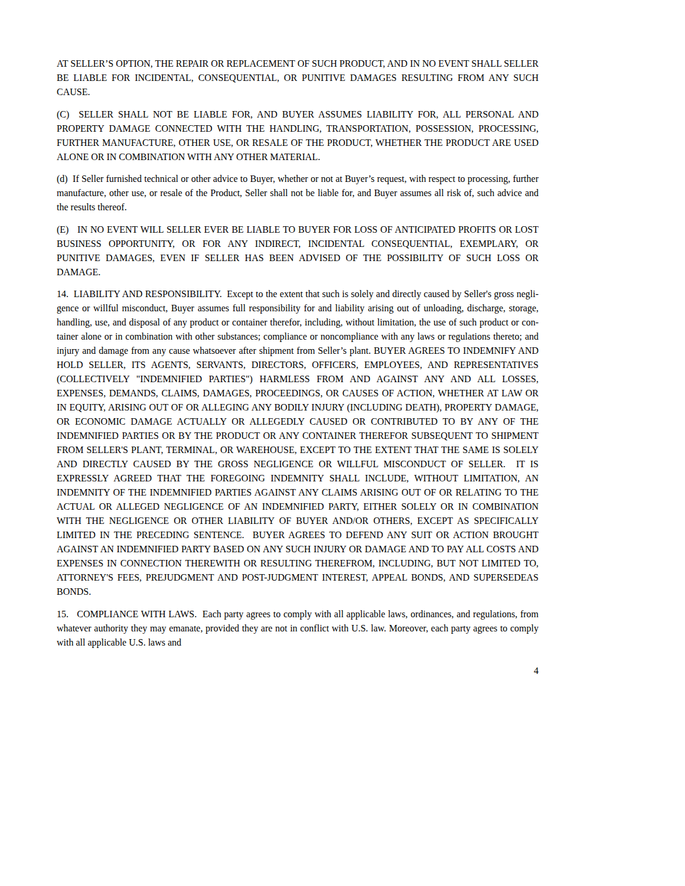AT SELLER’S OPTION, THE REPAIR OR REPLACEMENT OF SUCH PRODUCT, AND IN NO EVENT SHALL SELLER BE LIABLE FOR INCIDENTAL, CONSEQUENTIAL, OR PUNITIVE DAMAGES RESULTING FROM ANY SUCH CAUSE.
(c) SELLER SHALL NOT BE LIABLE FOR, AND BUYER ASSUMES LIABILITY FOR, ALL PERSONAL AND PROPERTY DAMAGE CONNECTED WITH THE HANDLING, TRANSPORTATION, POSSESSION, PROCESSING, FURTHER MANUFACTURE, OTHER USE, OR RESALE OF THE PRODUCT, WHETHER THE PRODUCT ARE USED ALONE OR IN COMBINATION WITH ANY OTHER MATERIAL.
(d) If Seller furnished technical or other advice to Buyer, whether or not at Buyer’s request, with respect to processing, further manufacture, other use, or resale of the Product, Seller shall not be liable for, and Buyer assumes all risk of, such advice and the results thereof.
(e) IN NO EVENT WILL SELLER EVER BE LIABLE TO BUYER FOR LOSS OF ANTICIPATED PROFITS OR LOST BUSINESS OPPORTUNITY, OR FOR ANY INDIRECT, INCIDENTAL CONSEQUENTIAL, EXEMPLARY, OR PUNITIVE DAMAGES, EVEN IF SELLER HAS BEEN ADVISED OF THE POSSIBILITY OF SUCH LOSS OR DAMAGE.
14. LIABILITY AND RESPONSIBILITY. Except to the extent that such is solely and directly caused by Seller's gross negligence or willful misconduct, Buyer assumes full responsibility for and liability arising out of unloading, discharge, storage, handling, use, and disposal of any product or container therefor, including, without limitation, the use of such product or container alone or in combination with other substances; compliance or noncompliance with any laws or regulations thereto; and injury and damage from any cause whatsoever after shipment from Seller’s plant. BUYER AGREES TO INDEMNIFY AND HOLD SELLER, ITS AGENTS, SERVANTS, DIRECTORS, OFFICERS, EMPLOYEES, AND REPRESENTATIVES (COLLECTIVELY "INDEMNIFIED PARTIES") HARMLESS FROM AND AGAINST ANY AND ALL LOSSES, EXPENSES, DEMANDS, CLAIMS, DAMAGES, PROCEEDINGS, OR CAUSES OF ACTION, WHETHER AT LAW OR IN EQUITY, ARISING OUT OF OR ALLEGING ANY BODILY INJURY (INCLUDING DEATH), PROPERTY DAMAGE, OR ECONOMIC DAMAGE ACTUALLY OR ALLEGEDLY CAUSED OR CONTRIBUTED TO BY ANY OF THE INDEMNIFIED PARTIES OR BY THE PRODUCT OR ANY CONTAINER THEREFOR SUBSEQUENT TO SHIPMENT FROM SELLER'S PLANT, TERMINAL, OR WAREHOUSE, EXCEPT TO THE EXTENT THAT THE SAME IS SOLELY AND DIRECTLY CAUSED BY THE GROSS NEGLIGENCE OR WILLFUL MISCONDUCT OF SELLER. IT IS EXPRESSLY AGREED THAT THE FOREGOING INDEMNITY SHALL INCLUDE, WITHOUT LIMITATION, AN INDEMNITY OF THE INDEMNIFIED PARTIES AGAINST ANY CLAIMS ARISING OUT OF OR RELATING TO THE ACTUAL OR ALLEGED NEGLIGENCE OF AN INDEMNIFIED PARTY, EITHER SOLELY OR IN COMBINATION WITH THE NEGLIGENCE OR OTHER LIABILITY OF BUYER AND/OR OTHERS, EXCEPT AS SPECIFICALLY LIMITED IN THE PRECEDING SENTENCE. BUYER AGREES TO DEFEND ANY SUIT OR ACTION BROUGHT AGAINST AN INDEMNIFIED PARTY BASED ON ANY SUCH INJURY OR DAMAGE AND TO PAY ALL COSTS AND EXPENSES IN CONNECTION THEREWITH OR RESULTING THEREFROM, INCLUDING, BUT NOT LIMITED TO, ATTORNEY'S FEES, PREJUDGMENT AND POST-JUDGMENT INTEREST, APPEAL BONDS, AND SUPERSEDEAS BONDS.
15. COMPLIANCE WITH LAWS. Each party agrees to comply with all applicable laws, ordinances, and regulations, from whatever authority they may emanate, provided they are not in conflict with U.S. law. Moreover, each party agrees to comply with all applicable U.S. laws and
4